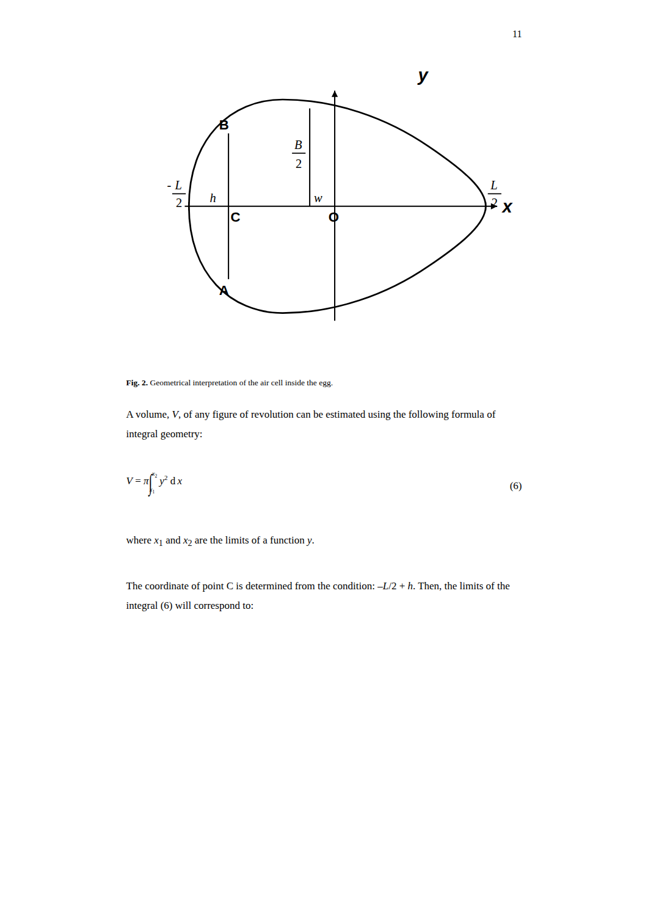11
y x B A C O h w B 2 - L 2 L 2
Fig. 2. Geometrical interpretation of the air cell inside the egg.
A volume, V, of any figure of revolution can be estimated using the following formula of integral geometry:
V = πx2∫x1 y 2 d x (6)
where x1 and x2 are the limits of a function y.
The coordinate of point C is determined from the condition: –L/2 + h. Then, the limits of the integral (6) will correspond to: